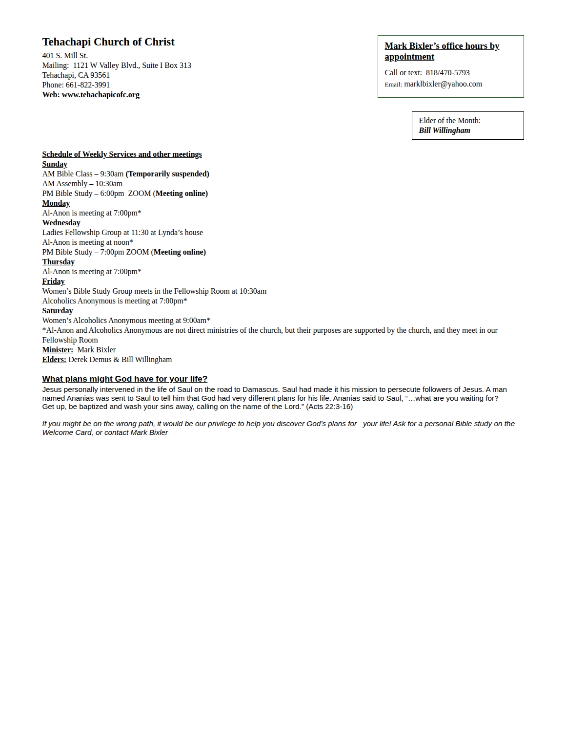Tehachapi Church of Christ
401 S. Mill St.
Mailing: 1121 W Valley Blvd., Suite I Box 313
Tehachapi, CA 93561
Phone: 661-822-3991
Web: www.tehachapicofc.org
Mark Bixler’s office hours by appointment
Call or text: 818/470-5793
Email: marklbixler@yahoo.com
Elder of the Month:
Bill Willingham
Schedule of Weekly Services and other meetings
Sunday
AM Bible Class – 9:30am (Temporarily suspended)
AM Assembly – 10:30am
PM Bible Study – 6:00pm ZOOM (Meeting online)
Monday
Al-Anon is meeting at 7:00pm*
Wednesday
Ladies Fellowship Group at 11:30 at Lynda’s house
Al-Anon is meeting at noon*
PM Bible Study – 7:00pm ZOOM (Meeting online)
Thursday
Al-Anon is meeting at 7:00pm*
Friday
Women’s Bible Study Group meets in the Fellowship Room at 10:30am
Alcoholics Anonymous is meeting at 7:00pm*
Saturday
Women’s Alcoholics Anonymous meeting at 9:00am*
*Al-Anon and Alcoholics Anonymous are not direct ministries of the church, but their purposes are supported by the church, and they meet in our Fellowship Room
Minister: Mark Bixler
Elders: Derek Demus & Bill Willingham
What plans might God have for your life?
Jesus personally intervened in the life of Saul on the road to Damascus. Saul had made it his mission to persecute followers of Jesus. A man named Ananias was sent to Saul to tell him that God had very different plans for his life. Ananias said to Saul, “…what are you waiting for?
Get up, be baptized and wash your sins away, calling on the name of the Lord.” (Acts 22:3-16)
If you might be on the wrong path, it would be our privilege to help you discover God’s plans for your life! Ask for a personal Bible study on the Welcome Card, or contact Mark Bixler